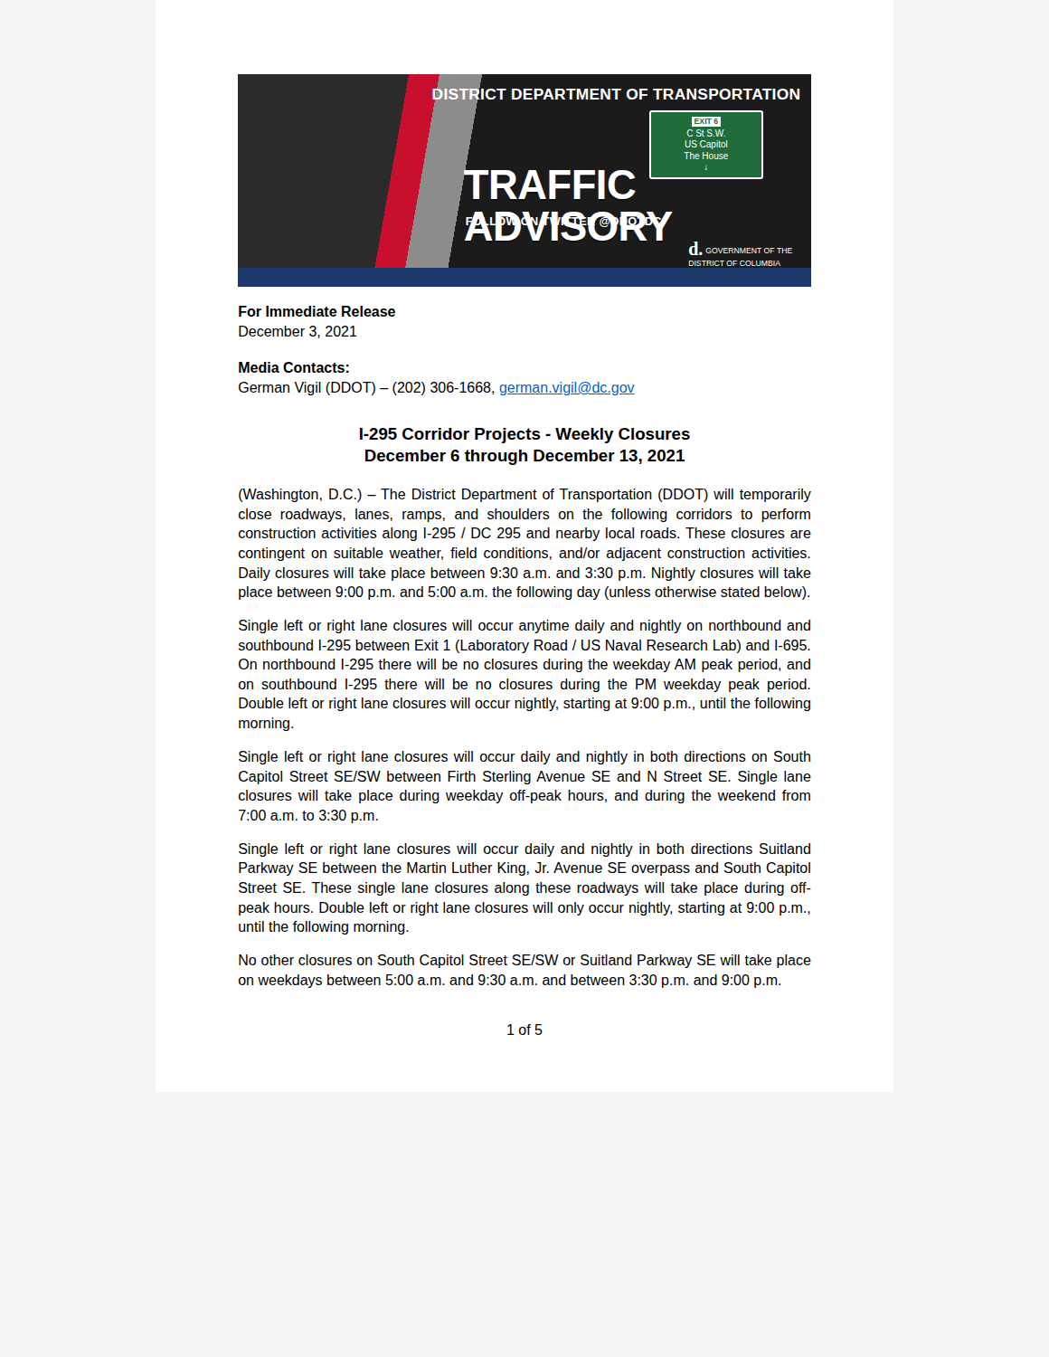District Department of Transportation
EXIT 6
C St S.W.
US Capitol
The House
↓
TRAFFIC ADVISORY
FOLLOW ON TWITTER @DDOTDC
d. GOVERNMENT OF THE
DISTRICT OF COLUMBIA
DC MURIEL BOWSER, MAYOR
For Immediate Release
December 3, 2021
Media Contacts:
German Vigil (DDOT) – (202) 306-1668, german.vigil@dc.gov
I-295 Corridor Projects - Weekly Closures December 6 through December 13, 2021
(Washington, D.C.) – The District Department of Transportation (DDOT) will temporarily close roadways, lanes, ramps, and shoulders on the following corridors to perform construction activities along I-295 / DC 295 and nearby local roads. These closures are contingent on suitable weather, field conditions, and/or adjacent construction activities. Daily closures will take place between 9:30 a.m. and 3:30 p.m. Nightly closures will take place between 9:00 p.m. and 5:00 a.m. the following day (unless otherwise stated below).
Single left or right lane closures will occur anytime daily and nightly on northbound and southbound I-295 between Exit 1 (Laboratory Road / US Naval Research Lab) and I-695. On northbound I-295 there will be no closures during the weekday AM peak period, and on southbound I-295 there will be no closures during the PM weekday peak period. Double left or right lane closures will occur nightly, starting at 9:00 p.m., until the following morning.
Single left or right lane closures will occur daily and nightly in both directions on South Capitol Street SE/SW between Firth Sterling Avenue SE and N Street SE. Single lane closures will take place during weekday off-peak hours, and during the weekend from 7:00 a.m. to 3:30 p.m.
Single left or right lane closures will occur daily and nightly in both directions Suitland Parkway SE between the Martin Luther King, Jr. Avenue SE overpass and South Capitol Street SE. These single lane closures along these roadways will take place during off-peak hours. Double left or right lane closures will only occur nightly, starting at 9:00 p.m., until the following morning.
No other closures on South Capitol Street SE/SW or Suitland Parkway SE will take place on weekdays between 5:00 a.m. and 9:30 a.m. and between 3:30 p.m. and 9:00 p.m.
1 of 5